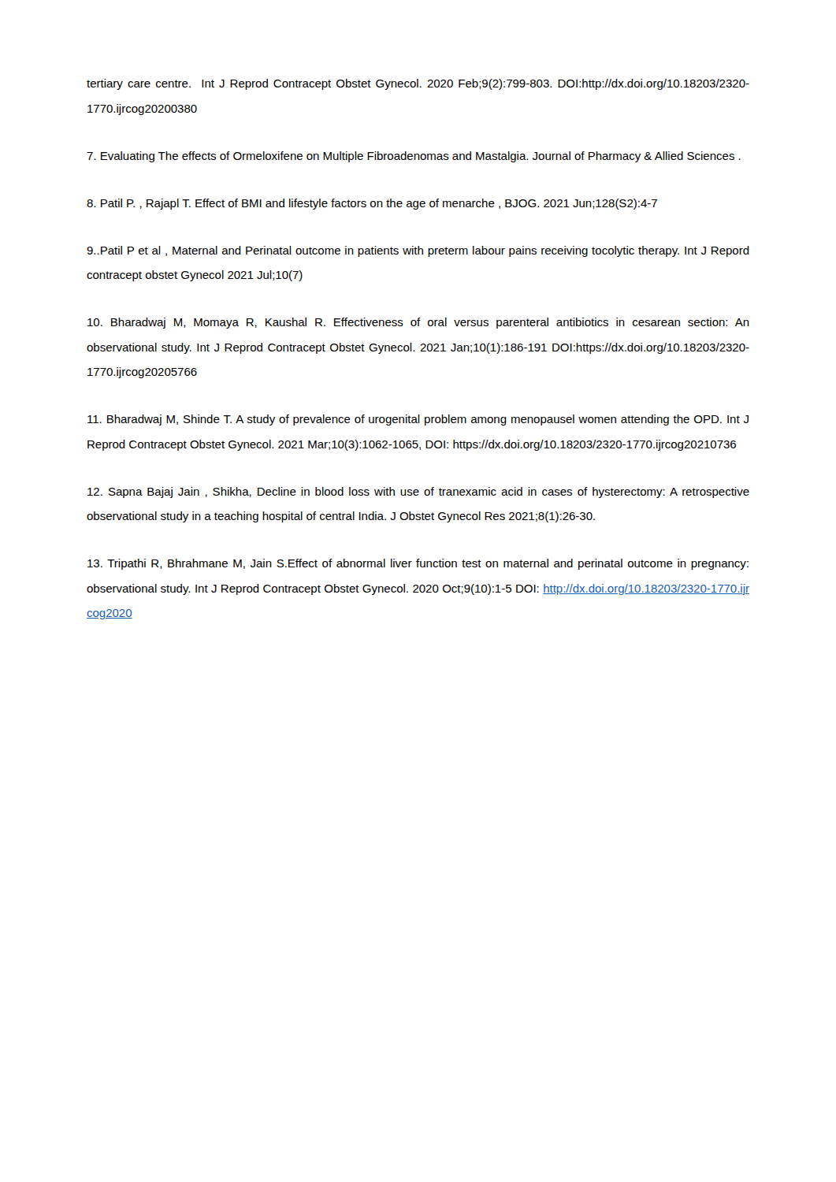tertiary care centre. Int J Reprod Contracept Obstet Gynecol. 2020 Feb;9(2):799-803. DOI:http://dx.doi.org/10.18203/2320-1770.ijrcog20200380
7. Evaluating The effects of Ormeloxifene on Multiple Fibroadenomas and Mastalgia. Journal of Pharmacy & Allied Sciences .
8. Patil P. , Rajapl T. Effect of BMI and lifestyle factors on the age of menarche , BJOG. 2021 Jun;128(S2):4-7
9..Patil P et al , Maternal and Perinatal outcome in patients with preterm labour pains receiving tocolytic therapy. Int J Repord contracept obstet Gynecol 2021 Jul;10(7)
10. Bharadwaj M, Momaya R, Kaushal R. Effectiveness of oral versus parenteral antibiotics in cesarean section: An observational study. Int J Reprod Contracept Obstet Gynecol. 2021 Jan;10(1):186-191 DOI:https://dx.doi.org/10.18203/2320-1770.ijrcog20205766
11. Bharadwaj M, Shinde T. A study of prevalence of urogenital problem among menopausel women attending the OPD. Int J Reprod Contracept Obstet Gynecol. 2021 Mar;10(3):1062-1065, DOI: https://dx.doi.org/10.18203/2320-1770.ijrcog20210736
12. Sapna Bajaj Jain , Shikha, Decline in blood loss with use of tranexamic acid in cases of hysterectomy: A retrospective observational study in a teaching hospital of central India. J Obstet Gynecol Res 2021;8(1):26-30.
13. Tripathi R, Bhrahmane M, Jain S.Effect of abnormal liver function test on maternal and perinatal outcome in pregnancy: observational study. Int J Reprod Contracept Obstet Gynecol. 2020 Oct;9(10):1-5 DOI: http://dx.doi.org/10.18203/2320-1770.ijrcog2020